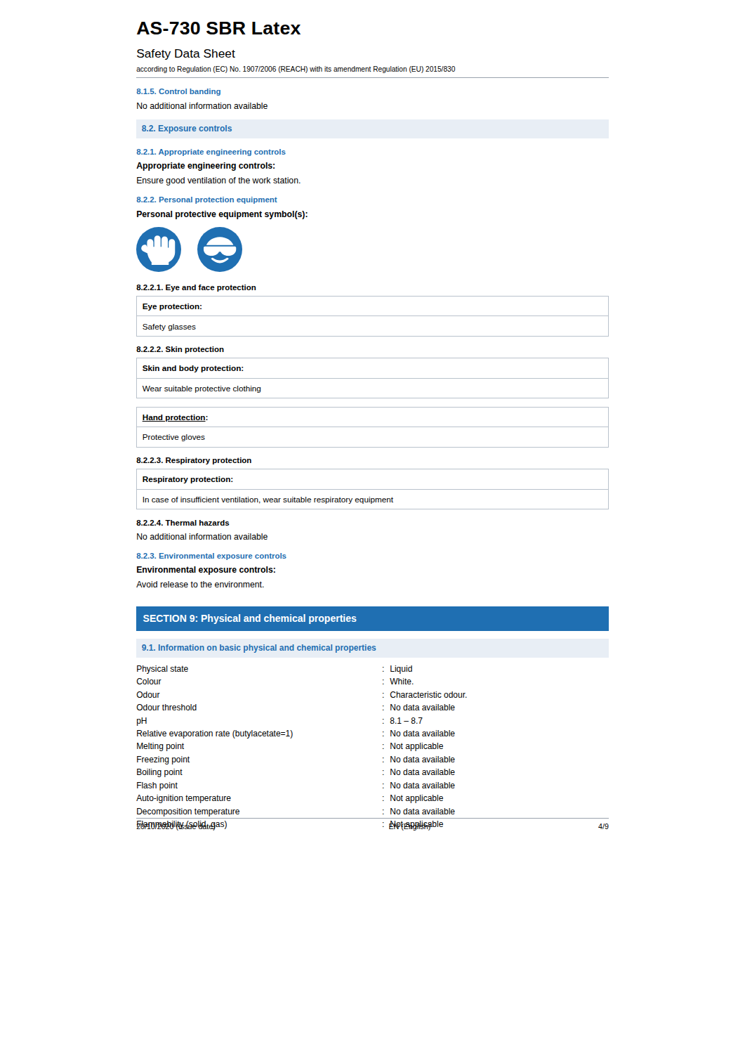AS-730 SBR Latex
Safety Data Sheet
according to Regulation (EC) No. 1907/2006 (REACH) with its amendment Regulation (EU) 2015/830
8.1.5. Control banding
No additional information available
8.2. Exposure controls
8.2.1. Appropriate engineering controls
Appropriate engineering controls:
Ensure good ventilation of the work station.
8.2.2. Personal protection equipment
Personal protective equipment symbol(s):
8.2.2.1. Eye and face protection
| Eye protection: |
| Safety glasses |
8.2.2.2. Skin protection
| Skin and body protection: |
| Wear suitable protective clothing |
| Hand protection : |
| Protective gloves |
8.2.2.3. Respiratory protection
| Respiratory protection: |
| In case of insufficient ventilation, wear suitable respiratory equipment |
8.2.2.4. Thermal hazards
No additional information available
8.2.3. Environmental exposure controls
Environmental exposure controls:
Avoid release to the environment.
SECTION 9: Physical and chemical properties
9.1. Information on basic physical and chemical properties
| Physical state | : | Liquid |
| Colour | : | White. |
| Odour | : | Characteristic odour. |
| Odour threshold | : | No data available |
| pH | : | 8.1 – 8.7 |
| Relative evaporation rate (butylacetate=1) | : | No data available |
| Melting point | : | Not applicable |
| Freezing point | : | No data available |
| Boiling point | : | No data available |
| Flash point | : | No data available |
| Auto-ignition temperature | : | Not applicable |
| Decomposition temperature | : | No data available |
| Flammability (solid, gas) | : | Not applicable |
20/10/2020 (Issue date)
EN (English)
4/9